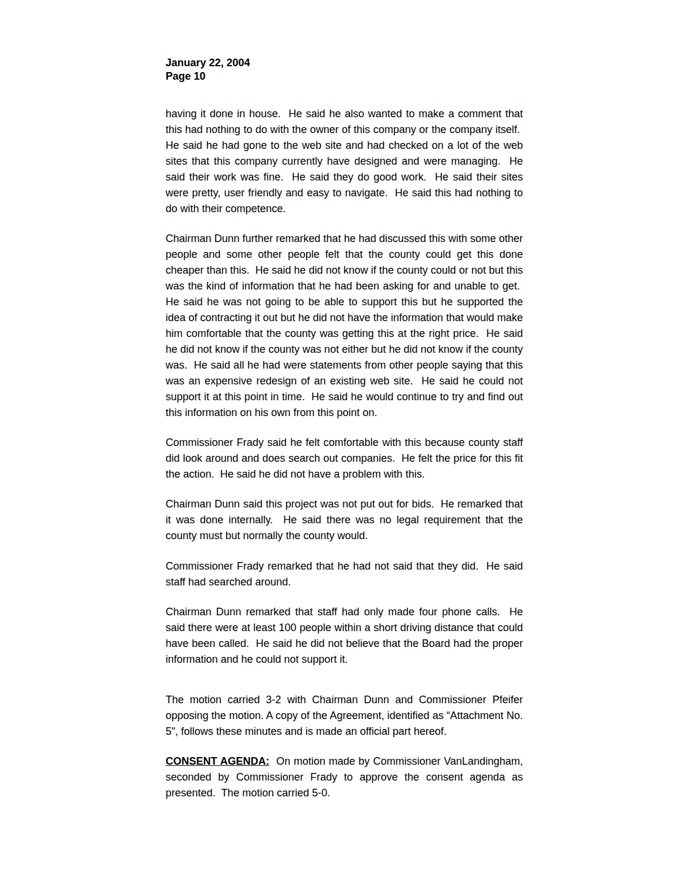January 22, 2004
Page 10
having it done in house. He said he also wanted to make a comment that this had nothing to do with the owner of this company or the company itself. He said he had gone to the web site and had checked on a lot of the web sites that this company currently have designed and were managing. He said their work was fine. He said they do good work. He said their sites were pretty, user friendly and easy to navigate. He said this had nothing to do with their competence.
Chairman Dunn further remarked that he had discussed this with some other people and some other people felt that the county could get this done cheaper than this. He said he did not know if the county could or not but this was the kind of information that he had been asking for and unable to get. He said he was not going to be able to support this but he supported the idea of contracting it out but he did not have the information that would make him comfortable that the county was getting this at the right price. He said he did not know if the county was not either but he did not know if the county was. He said all he had were statements from other people saying that this was an expensive redesign of an existing web site. He said he could not support it at this point in time. He said he would continue to try and find out this information on his own from this point on.
Commissioner Frady said he felt comfortable with this because county staff did look around and does search out companies. He felt the price for this fit the action. He said he did not have a problem with this.
Chairman Dunn said this project was not put out for bids. He remarked that it was done internally. He said there was no legal requirement that the county must but normally the county would.
Commissioner Frady remarked that he had not said that they did. He said staff had searched around.
Chairman Dunn remarked that staff had only made four phone calls. He said there were at least 100 people within a short driving distance that could have been called. He said he did not believe that the Board had the proper information and he could not support it.
The motion carried 3-2 with Chairman Dunn and Commissioner Pfeifer opposing the motion. A copy of the Agreement, identified as “Attachment No. 5", follows these minutes and is made an official part hereof.
CONSENT AGENDA: On motion made by Commissioner VanLandingham, seconded by Commissioner Frady to approve the consent agenda as presented. The motion carried 5-0.